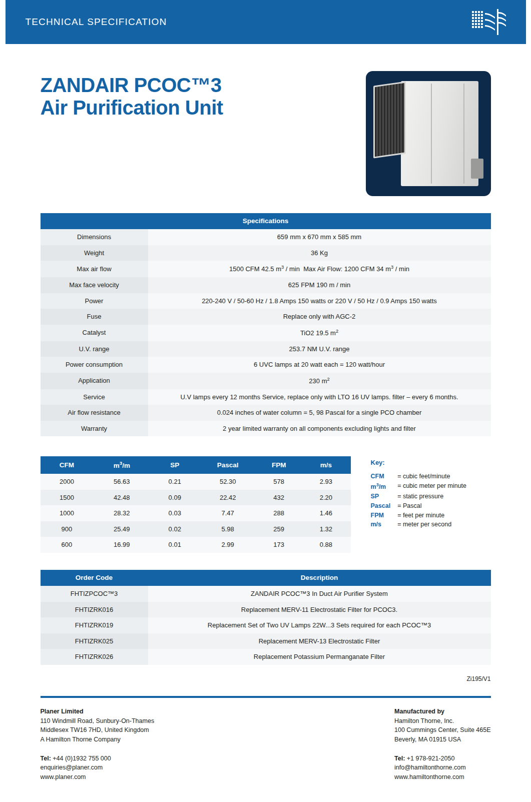Technical Specification
ZANDAIR PCOC™3
Air Purification Unit
Specifications
| Dimensions | 659 mm x 670 mm x 585 mm |
| Weight | 36 Kg |
| Max air flow | 1500 CFM 42.5 m 3 / min Max Air Flow: 1200 CFM 34 m 3 / min |
| Max face velocity | 625 FPM 190 m / min |
| Power | 220-240 V / 50-60 Hz / 1.8 Amps 150 watts or 220 V / 50 Hz / 0.9 Amps 150 watts |
| Fuse | Replace only with AGC-2 |
| Catalyst | TiO2 19.5 m 2 |
| U.V. range | 253.7 NM U.V. range |
| Power consumption | 6 UVC lamps at 20 watt each = 120 watt/hour |
| Application | 230 m 2 |
| Service | U.V lamps every 12 months Service, replace only with LTO 16 UV lamps. filter – every 6 months. |
| Air flow resistance | 0.024 inches of water column = 5, 98 Pascal for a single PCO chamber |
| Warranty | 2 year limited warranty on all components excluding lights and filter |
| CFM | m 3 /m | SP | Pascal | FPM | m/s |
| --- | --- | --- | --- | --- | --- |
| 2000 | 56.63 | 0.21 | 52.30 | 578 | 2.93 |
| 1500 | 42.48 | 0.09 | 22.42 | 432 | 2.20 |
| 1000 | 28.32 | 0.03 | 7.47 | 288 | 1.46 |
| 900 | 25.49 | 0.02 | 5.98 | 259 | 1.32 |
| 600 | 16.99 | 0.01 | 2.99 | 173 | 0.88 |
Key:
CFM
= cubic feet/minute
m3/m
= cubic meter per minute
SP
= static pressure
Pascal
= Pascal
FPM
= feet per minute
m/s
= meter per second
| Order Code | Description |
| --- | --- |
| FHTIZPCOC™3 | ZANDAIR PCOC™3 In Duct Air Purifier System |
| FHTIZRK016 | Replacement MERV-11 Electrostatic Filter for PCOC3. |
| FHTIZRK019 | Replacement Set of Two UV Lamps 22W...3 Sets required for each PCOC™3 |
| FHTIZRK025 | Replacement MERV-13 Electrostatic Filter |
| FHTIZRK026 | Replacement Potassium Permanganate Filter |
Zi195/V1
Planer Limited
110 Windmill Road, Sunbury-On-Thames
Middlesex TW16 7HD, United Kingdom
A Hamilton Thorne Company
Tel: +44 (0)1932 755 000
enquiries@planer.com
www.planer.com
Manufactured by
Hamilton Thorne, Inc.
100 Cummings Center, Suite 465E
Beverly, MA 01915 USA
Tel: +1 978-921-2050
info@hamiltonthorne.com
www.hamiltonthorne.com